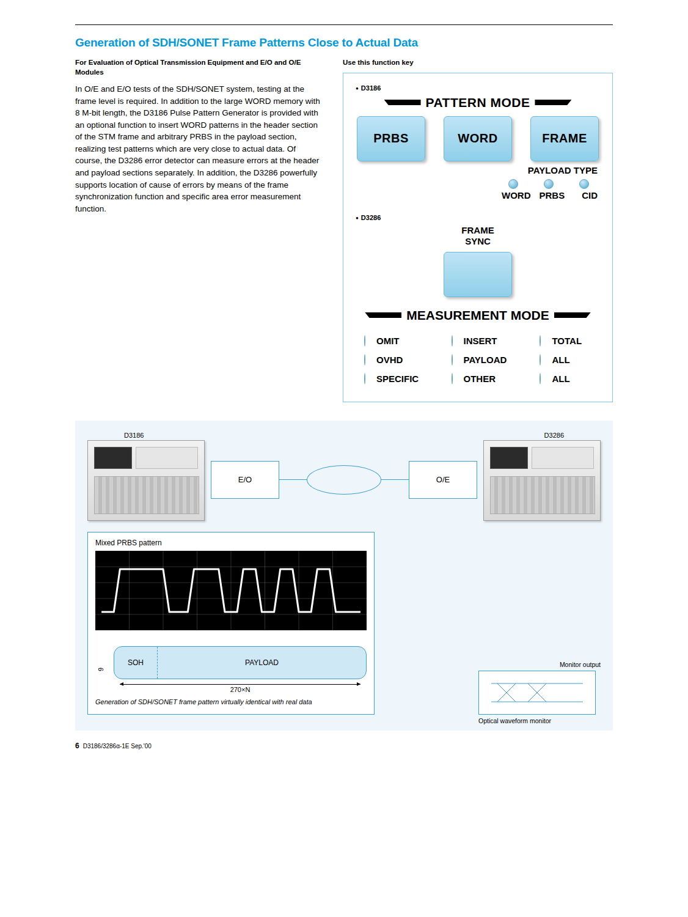Generation of SDH/SONET Frame Patterns Close to Actual Data
For Evaluation of Optical Transmission Equipment and E/O and O/E Modules
In O/E and E/O tests of the SDH/SONET system, testing at the frame level is required. In addition to the large WORD memory with 8 M-bit length, the D3186 Pulse Pattern Generator is provided with an optional function to insert WORD patterns in the header section of the STM frame and arbitrary PRBS in the payload section, realizing test patterns which are very close to actual data. Of course, the D3286 error detector can measure errors at the header and payload sections separately. In addition, the D3286 powerfully supports location of cause of errors by means of the frame synchronization function and specific area error measurement function.
Use this function key
D3186
PATTERN MODE
PRBS
WORD
FRAME
PAYLOAD TYPE
WORD PRBS CID
D3286
FRAME
SYNC
MEASUREMENT MODE
| | OMIT | | INSERT | | TOTAL |
| | OVHD | | PAYLOAD | | ALL |
| | SPECIFIC | | OTHER | | ALL |
D3186 D3286
E/O
O/E
Monitor output
Optical waveform monitor
Mixed PRBS pattern
9
SOH
PAYLOAD
270×N
Generation of SDH/SONET frame pattern virtually identical with real data
6 D3186/3286α-1E Sep.'00